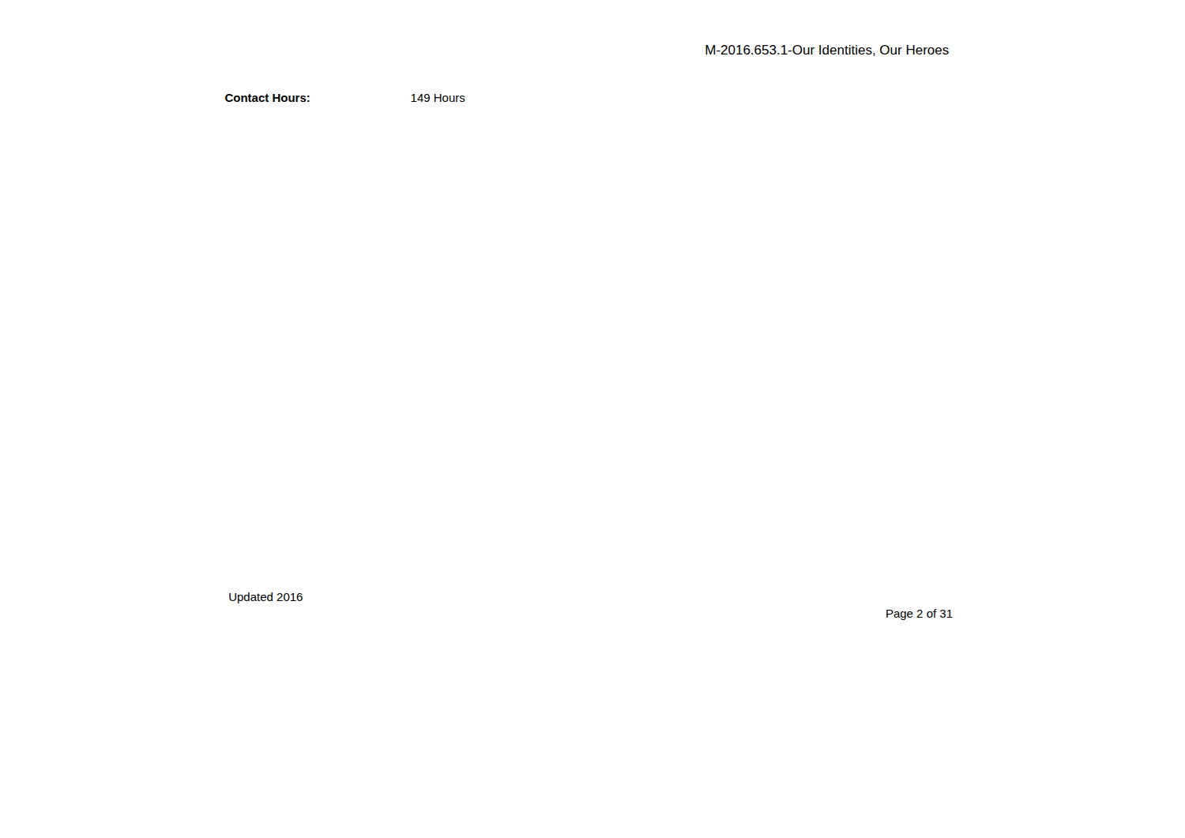M-2016.653.1-Our Identities, Our Heroes
Contact Hours:
149 Hours
Updated 2016
Page 2 of 31